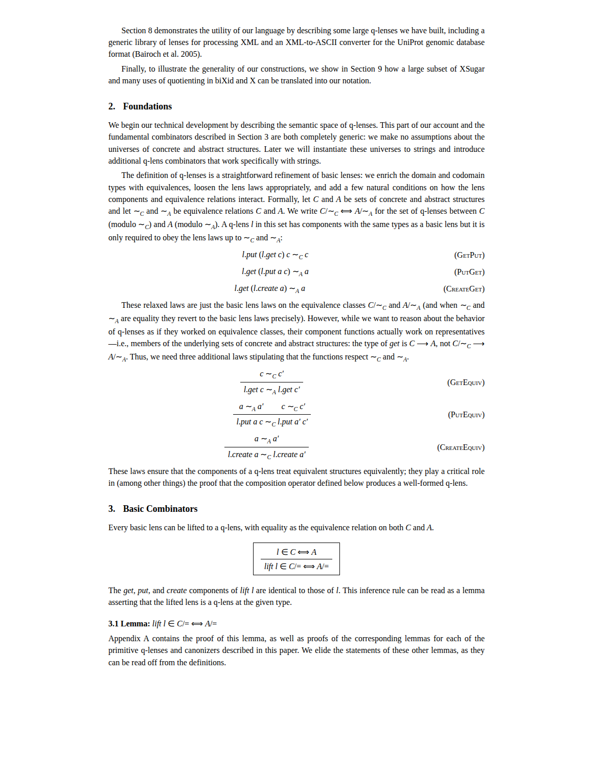Section 8 demonstrates the utility of our language by describing some large q-lenses we have built, including a generic library of lenses for processing XML and an XML-to-ASCII converter for the UniProt genomic database format (Bairoch et al. 2005).
Finally, to illustrate the generality of our constructions, we show in Section 9 how a large subset of XSugar and many uses of quotienting in biXid and X can be translated into our notation.
2. Foundations
We begin our technical development by describing the semantic space of q-lenses. This part of our account and the fundamental combinators described in Section 3 are both completely generic: we make no assumptions about the universes of concrete and abstract structures. Later we will instantiate these universes to strings and introduce additional q-lens combinators that work specifically with strings.
The definition of q-lenses is a straightforward refinement of basic lenses: we enrich the domain and codomain types with equivalences, loosen the lens laws appropriately, and add a few natural conditions on how the lens components and equivalence relations interact. Formally, let C and A be sets of concrete and abstract structures and let ∼C and ∼A be equivalence relations C and A. We write C/∼C ⟺ A/∼A for the set of q-lenses between C (modulo ∼C) and A (modulo ∼A). A q-lens l in this set has components with the same types as a basic lens but it is only required to obey the lens laws up to ∼C and ∼A:
l.put (l.get c) c ∼C c (GetPut)
l.get (l.put a c) ∼A a (PutGet)
l.get (l.create a) ∼A a (CreateGet)
These relaxed laws are just the basic lens laws on the equivalence classes C/∼C and A/∼A (and when ∼C and ∼A are equality they revert to the basic lens laws precisely). However, while we want to reason about the behavior of q-lenses as if they worked on equivalence classes, their component functions actually work on representatives—i.e., members of the underlying sets of concrete and abstract structures: the type of get is C ⟶ A, not C/∼C ⟶ A/∼A. Thus, we need three additional laws stipulating that the functions respect ∼C and ∼A.
c ∼C c′ l.get c ∼A l.get c′ (GetEquiv)
a ∼A a′ c ∼C c′ l.put a c ∼C l.put a′ c′ (PutEquiv)
a ∼A a′ l.create a ∼C l.create a′ (CreateEquiv)
These laws ensure that the components of a q-lens treat equivalent structures equivalently; they play a critical role in (among other things) the proof that the composition operator defined below produces a well-formed q-lens.
3. Basic Combinators
Every basic lens can be lifted to a q-lens, with equality as the equivalence relation on both C and A.
l ∈ C ⟺ A lift l ∈ C/= ⟺ A/=
The get, put, and create components of lift l are identical to those of l. This inference rule can be read as a lemma asserting that the lifted lens is a q-lens at the given type.
3.1 Lemma:
lift l ∈ C/= ⟺ A/=
Appendix A contains the proof of this lemma, as well as proofs of the corresponding lemmas for each of the primitive q-lenses and canonizers described in this paper. We elide the statements of these other lemmas, as they can be read off from the definitions.